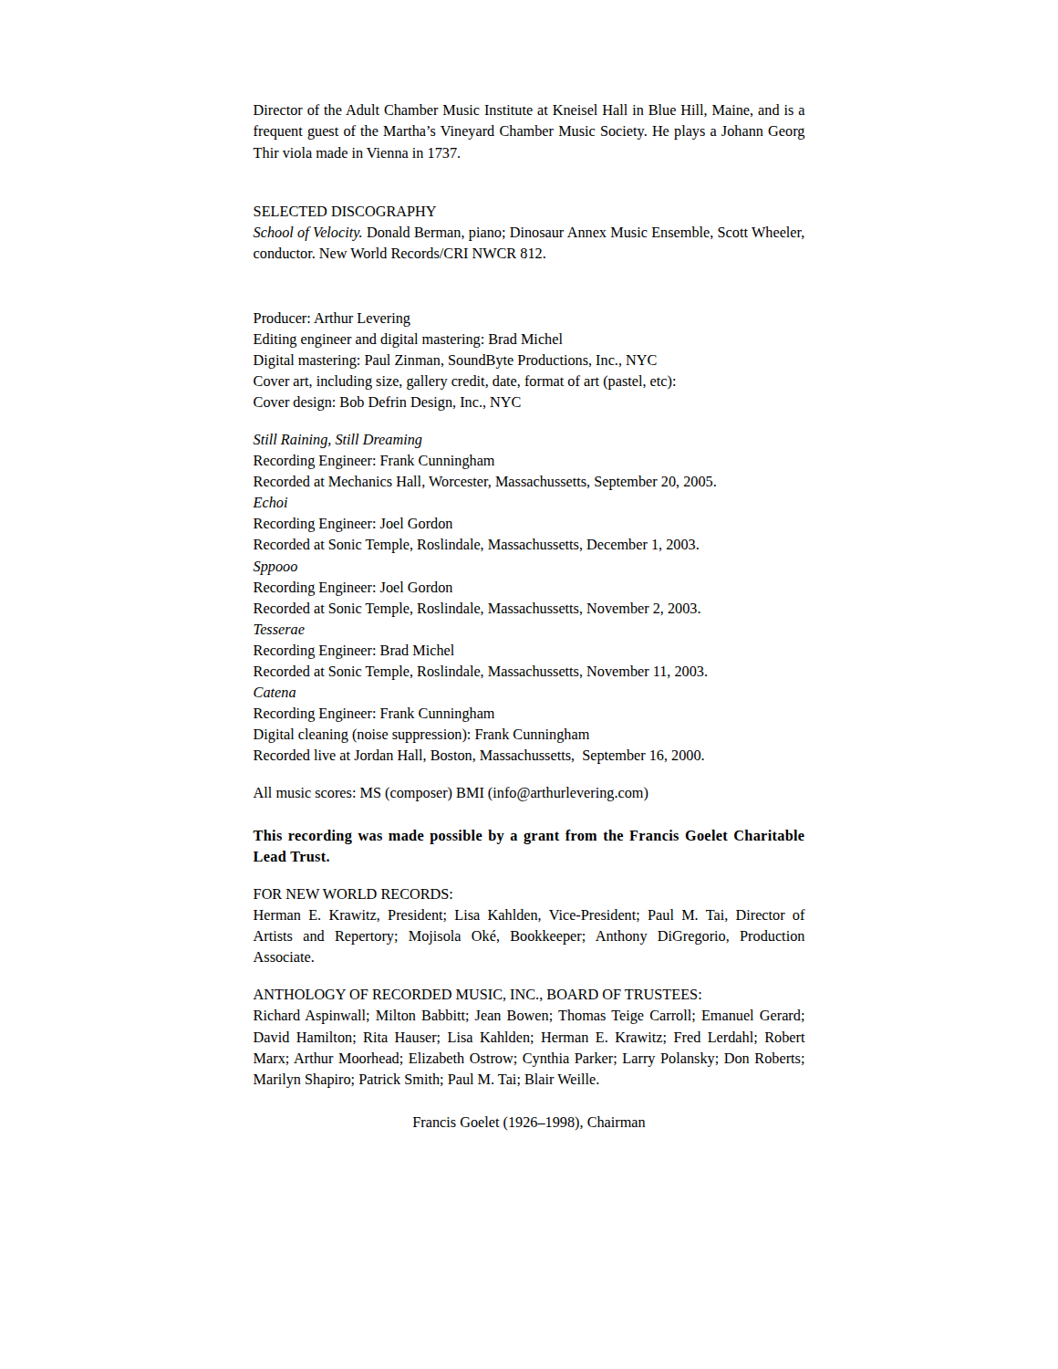Director of the Adult Chamber Music Institute at Kneisel Hall in Blue Hill, Maine, and is a frequent guest of the Martha’s Vineyard Chamber Music Society. He plays a Johann Georg Thir viola made in Vienna in 1737.
SELECTED DISCOGRAPHY
School of Velocity. Donald Berman, piano; Dinosaur Annex Music Ensemble, Scott Wheeler, conductor. New World Records/CRI NWCR 812.
Producer: Arthur Levering
Editing engineer and digital mastering: Brad Michel
Digital mastering: Paul Zinman, SoundByte Productions, Inc., NYC
Cover art, including size, gallery credit, date, format of art (pastel, etc):
Cover design: Bob Defrin Design, Inc., NYC
Still Raining, Still Dreaming
Recording Engineer: Frank Cunningham
Recorded at Mechanics Hall, Worcester, Massachussetts, September 20, 2005.
Echoi
Recording Engineer: Joel Gordon
Recorded at Sonic Temple, Roslindale, Massachussetts, December 1, 2003.
Sppooo
Recording Engineer: Joel Gordon
Recorded at Sonic Temple, Roslindale, Massachussetts, November 2, 2003.
Tesserae
Recording Engineer: Brad Michel
Recorded at Sonic Temple, Roslindale, Massachussetts, November 11, 2003.
Catena
Recording Engineer: Frank Cunningham
Digital cleaning (noise suppression): Frank Cunningham
Recorded live at Jordan Hall, Boston, Massachussetts, September 16, 2000.
All music scores: MS (composer) BMI (info@arthurlevering.com)
This recording was made possible by a grant from the Francis Goelet Charitable Lead Trust.
FOR NEW WORLD RECORDS:
Herman E. Krawitz, President; Lisa Kahlden, Vice-President; Paul M. Tai, Director of Artists and Repertory; Mojisola Oké, Bookkeeper; Anthony DiGregorio, Production Associate.
ANTHOLOGY OF RECORDED MUSIC, INC., BOARD OF TRUSTEES:
Richard Aspinwall; Milton Babbitt; Jean Bowen; Thomas Teige Carroll; Emanuel Gerard; David Hamilton; Rita Hauser; Lisa Kahlden; Herman E. Krawitz; Fred Lerdahl; Robert Marx; Arthur Moorhead; Elizabeth Ostrow; Cynthia Parker; Larry Polansky; Don Roberts; Marilyn Shapiro; Patrick Smith; Paul M. Tai; Blair Weille.
Francis Goelet (1926–1998), Chairman